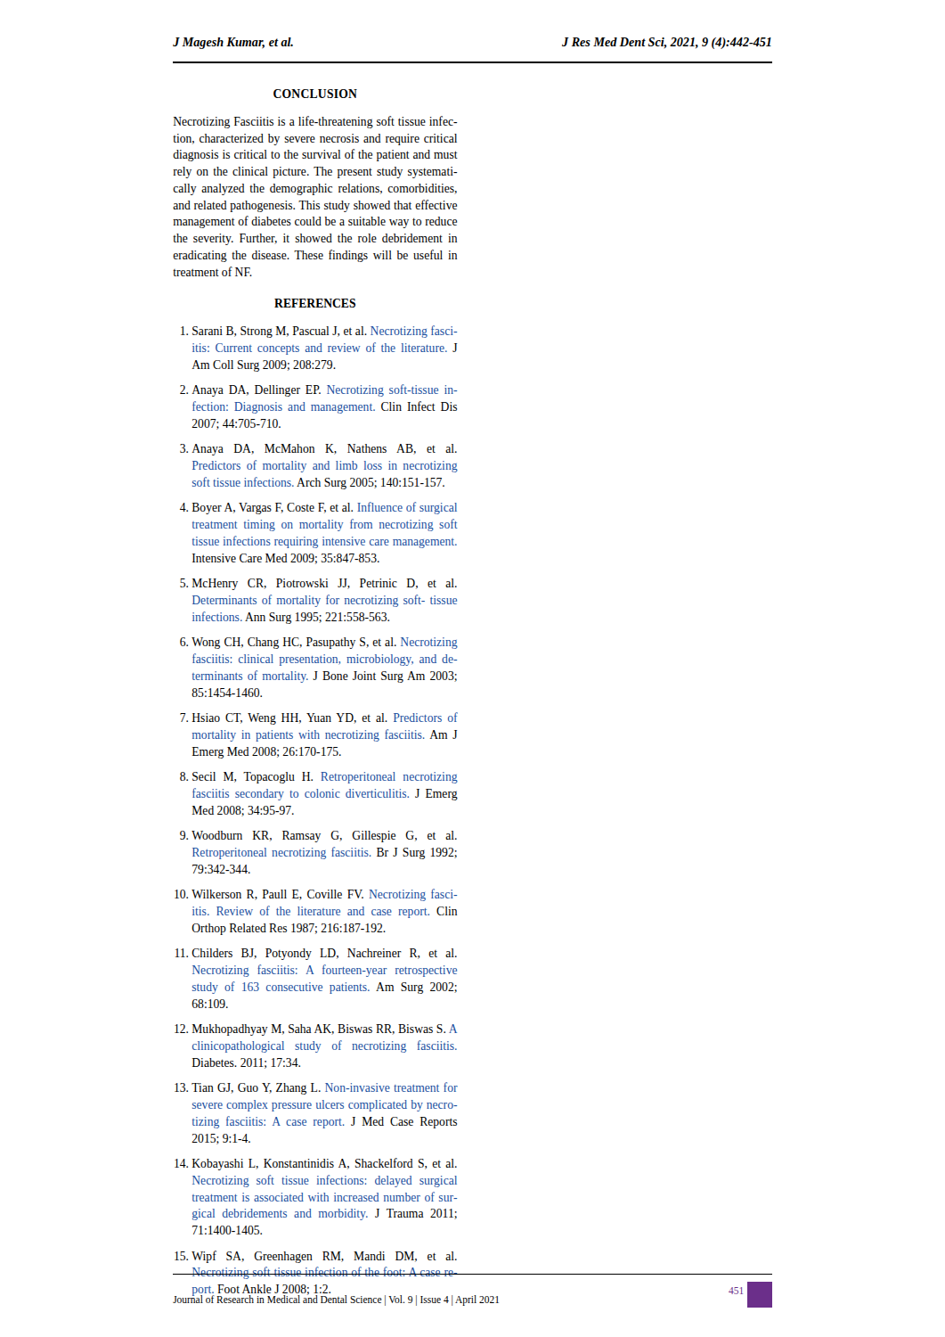J Magesh Kumar, et al.
J Res Med Dent Sci, 2021, 9 (4):442-451
Conclusion
Necrotizing Fasciitis is a life-threatening soft tissue infection, characterized by severe necrosis and require critical diagnosis is critical to the survival of the patient and must rely on the clinical picture. The present study systematically analyzed the demographic relations, comorbidities, and related pathogenesis. This study showed that effective management of diabetes could be a suitable way to reduce the severity. Further, it showed the role debridement in eradicating the disease. These findings will be useful in treatment of NF.
References
Sarani B, Strong M, Pascual J, et al. Necrotizing fasciitis: Current concepts and review of the literature. J Am Coll Surg 2009; 208:279.
Anaya DA, Dellinger EP. Necrotizing soft-tissue infection: Diagnosis and management. Clin Infect Dis 2007; 44:705-710.
Anaya DA, McMahon K, Nathens AB, et al. Predictors of mortality and limb loss in necrotizing soft tissue infections. Arch Surg 2005; 140:151-157.
Boyer A, Vargas F, Coste F, et al. Influence of surgical treatment timing on mortality from necrotizing soft tissue infections requiring intensive care management. Intensive Care Med 2009; 35:847-853.
McHenry CR, Piotrowski JJ, Petrinic D, et al. Determinants of mortality for necrotizing soft- tissue infections. Ann Surg 1995; 221:558-563.
Wong CH, Chang HC, Pasupathy S, et al. Necrotizing fasciitis: clinical presentation, microbiology, and determinants of mortality. J Bone Joint Surg Am 2003; 85:1454-1460.
Hsiao CT, Weng HH, Yuan YD, et al. Predictors of mortality in patients with necrotizing fasciitis. Am J Emerg Med 2008; 26:170-175.
Secil M, Topacoglu H. Retroperitoneal necrotizing fasciitis secondary to colonic diverticulitis. J Emerg Med 2008; 34:95-97.
Woodburn KR, Ramsay G, Gillespie G, et al. Retroperitoneal necrotizing fasciitis. Br J Surg 1992; 79:342-344.
Wilkerson R, Paull E, Coville FV. Necrotizing fasciitis. Review of the literature and case report. Clin Orthop Related Res 1987; 216:187-192.
Childers BJ, Potyondy LD, Nachreiner R, et al. Necrotizing fasciitis: A fourteen-year retrospective study of 163 consecutive patients. Am Surg 2002; 68:109.
Mukhopadhyay M, Saha AK, Biswas RR, Biswas S. A clinicopathological study of necrotizing fasciitis. Diabetes. 2011; 17:34.
Tian GJ, Guo Y, Zhang L. Non-invasive treatment for severe complex pressure ulcers complicated by necrotizing fasciitis: A case report. J Med Case Reports 2015; 9:1-4.
Kobayashi L, Konstantinidis A, Shackelford S, et al. Necrotizing soft tissue infections: delayed surgical treatment is associated with increased number of surgical debridements and morbidity. J Trauma 2011; 71:1400-1405.
Wipf SA, Greenhagen RM, Mandi DM, et al. Necrotizing soft tissue infection of the foot: A case report. Foot Ankle J 2008; 1:2.
Journal of Research in Medical and Dental Science | Vol. 9 | Issue 4 | April 2021
451